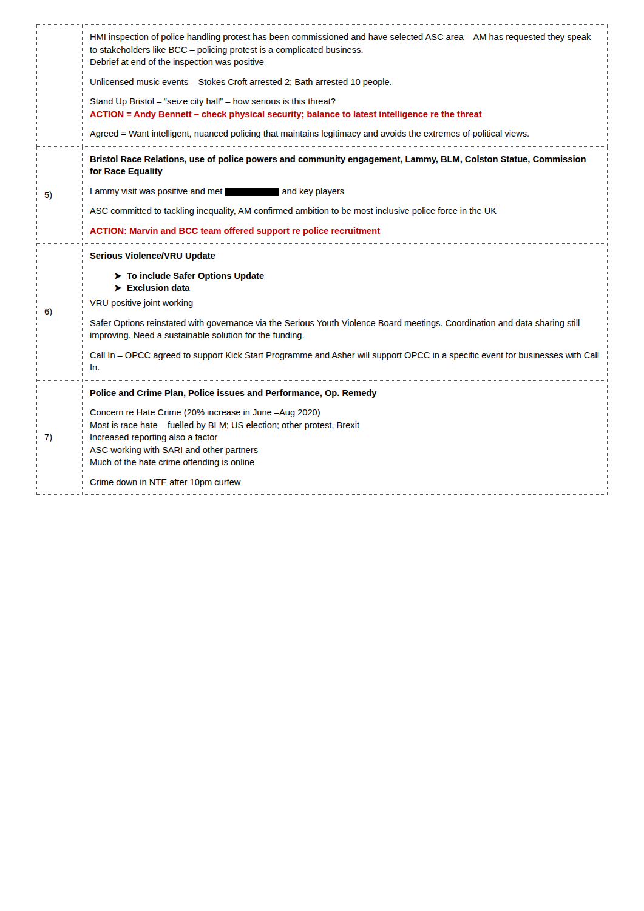| | HMI inspection of police handling protest has been commissioned and have selected ASC area – AM has requested they speak to stakeholders like BCC – policing protest is a complicated business. Debrief at end of the inspection was positive Unlicensed music events – Stokes Croft arrested 2; Bath arrested 10 people. Stand Up Bristol – “seize city hall” – how serious is this threat? ACTION = Andy Bennett – check physical security; balance to latest intelligence re the threat Agreed = Want intelligent, nuanced policing that maintains legitimacy and avoids the extremes of political views. |
| 5) | Bristol Race Relations, use of police powers and community engagement, Lammy, BLM, Colston Statue, Commission for Race Equality Lammy visit was positive and met and key players ASC committed to tackling inequality, AM confirmed ambition to be most inclusive police force in the UK ACTION: Marvin and BCC team offered support re police recruitment |
| 6) | Serious Violence/VRU Update To include Safer Options Update Exclusion data VRU positive joint working Safer Options reinstated with governance via the Serious Youth Violence Board meetings. Coordination and data sharing still improving. Need a sustainable solution for the funding. Call In – OPCC agreed to support Kick Start Programme and Asher will support OPCC in a specific event for businesses with Call In. |
| 7) | Police and Crime Plan, Police issues and Performance, Op. Remedy Concern re Hate Crime (20% increase in June –Aug 2020) Most is race hate – fuelled by BLM; US election; other protest, Brexit Increased reporting also a factor ASC working with SARI and other partners Much of the hate crime offending is online Crime down in NTE after 10pm curfew |